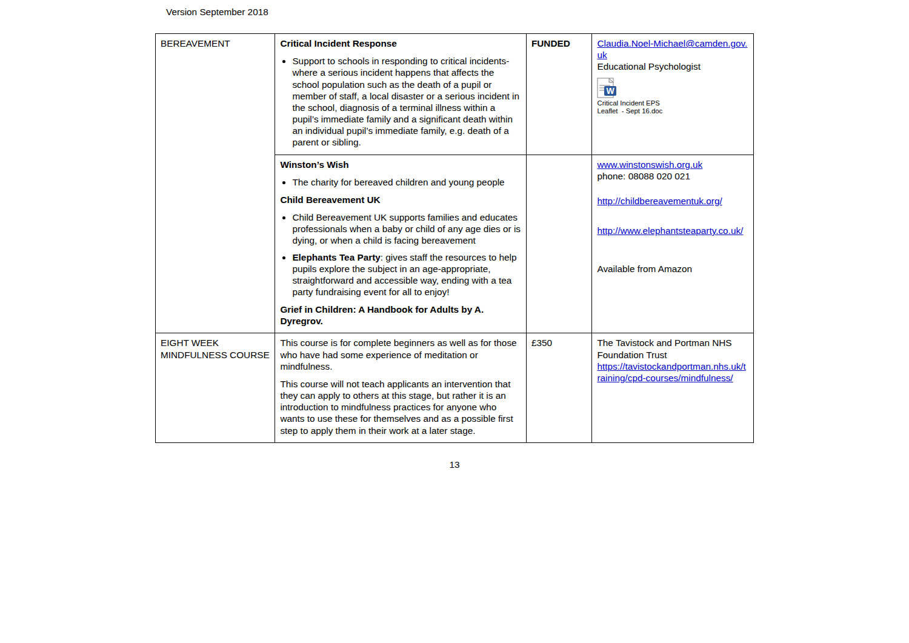Version September 2018
| BEREAVEMENT | Critical Incident Response Support to schools in responding to critical incidents-where a serious incident happens that affects the school population such as the death of a pupil or member of staff, a local disaster or a serious incident in the school, diagnosis of a terminal illness within a pupil’s immediate family and a significant death within an individual pupil’s immediate family, e.g. death of a parent or sibling. | FUNDED | Claudia.Noel-Michael@camden.gov.uk Educational Psychologist W Critical Incident EPS Leaflet - Sept 16.doc |
| Winston’s Wish The charity for bereaved children and young people Child Bereavement UK Child Bereavement UK supports families and educates professionals when a baby or child of any age dies or is dying, or when a child is facing bereavement Elephants Tea Party : gives staff the resources to help pupils explore the subject in an age-appropriate, straightforward and accessible way, ending with a tea party fundraising event for all to enjoy! Grief in Children: A Handbook for Adults by A. Dyregrov. | | www.winstonswish.org.uk phone: 08088 020 021 http://childbereavementuk.org/ http://www.elephantsteaparty.co.uk/ Available from Amazon |
| EIGHT WEEK MINDFULNESS COURSE | This course is for complete beginners as well as for those who have had some experience of meditation or mindfulness. This course will not teach applicants an intervention that they can apply to others at this stage, but rather it is an introduction to mindfulness practices for anyone who wants to use these for themselves and as a possible first step to apply them in their work at a later stage. | £350 | The Tavistock and Portman NHS Foundation Trust https://tavistockandportman.nhs.uk/training/cpd-courses/mindfulness/ |
13